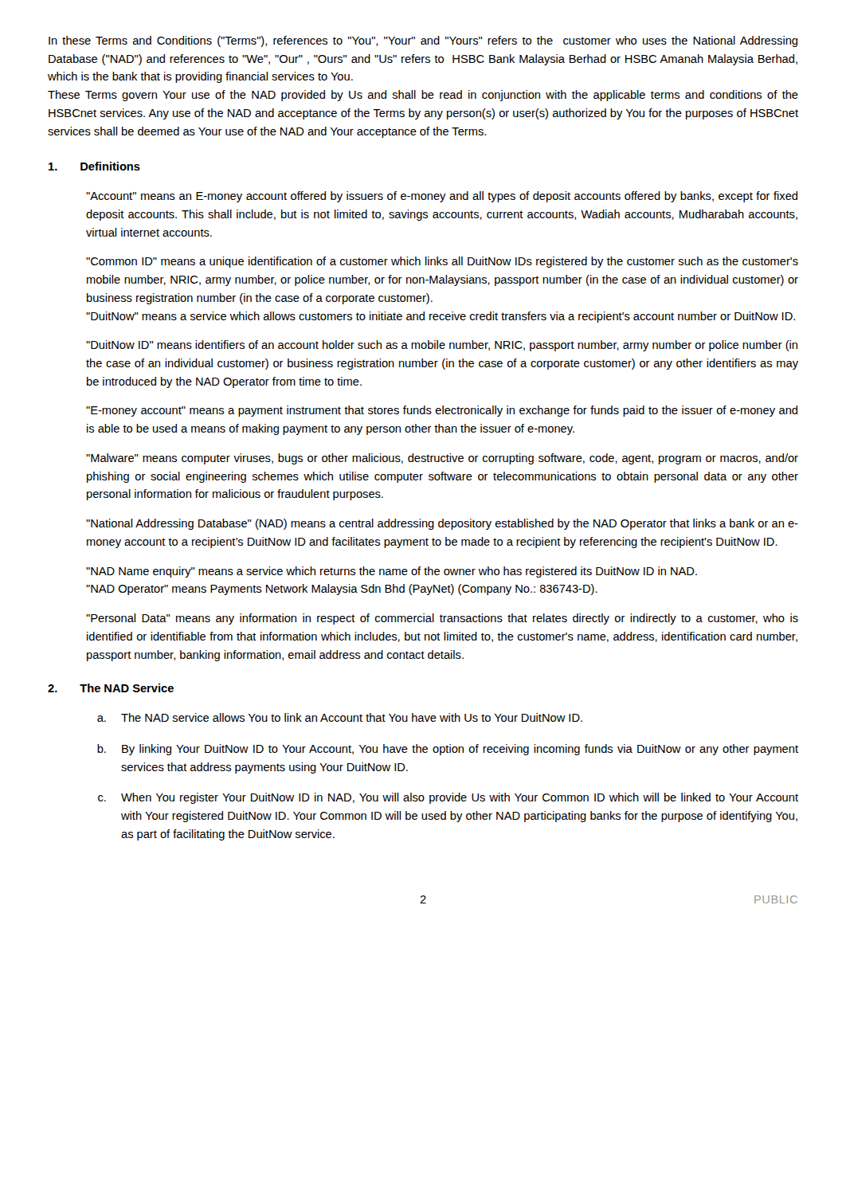In these Terms and Conditions ("Terms"), references to "You", "Your" and "Yours" refers to the customer who uses the National Addressing Database ("NAD") and references to "We", "Our" , "Ours" and "Us" refers to HSBC Bank Malaysia Berhad or HSBC Amanah Malaysia Berhad, which is the bank that is providing financial services to You.
These Terms govern Your use of the NAD provided by Us and shall be read in conjunction with the applicable terms and conditions of the HSBCnet services. Any use of the NAD and acceptance of the Terms by any person(s) or user(s) authorized by You for the purposes of HSBCnet services shall be deemed as Your use of the NAD and Your acceptance of the Terms.
1. Definitions
"Account" means an E-money account offered by issuers of e-money and all types of deposit accounts offered by banks, except for fixed deposit accounts. This shall include, but is not limited to, savings accounts, current accounts, Wadiah accounts, Mudharabah accounts, virtual internet accounts.
"Common ID" means a unique identification of a customer which links all DuitNow IDs registered by the customer such as the customer's mobile number, NRIC, army number, or police number, or for non-Malaysians, passport number (in the case of an individual customer) or business registration number (in the case of a corporate customer).
"DuitNow" means a service which allows customers to initiate and receive credit transfers via a recipient's account number or DuitNow ID.
"DuitNow ID" means identifiers of an account holder such as a mobile number, NRIC, passport number, army number or police number (in the case of an individual customer) or business registration number (in the case of a corporate customer) or any other identifiers as may be introduced by the NAD Operator from time to time.
"E-money account" means a payment instrument that stores funds electronically in exchange for funds paid to the issuer of e-money and is able to be used a means of making payment to any person other than the issuer of e-money.
"Malware" means computer viruses, bugs or other malicious, destructive or corrupting software, code, agent, program or macros, and/or phishing or social engineering schemes which utilise computer software or telecommunications to obtain personal data or any other personal information for malicious or fraudulent purposes.
"National Addressing Database" (NAD) means a central addressing depository established by the NAD Operator that links a bank or an e-money account to a recipient’s DuitNow ID and facilitates payment to be made to a recipient by referencing the recipient's DuitNow ID.
"NAD Name enquiry" means a service which returns the name of the owner who has registered its DuitNow ID in NAD.
"NAD Operator" means Payments Network Malaysia Sdn Bhd (PayNet) (Company No.: 836743-D).
"Personal Data" means any information in respect of commercial transactions that relates directly or indirectly to a customer, who is identified or identifiable from that information which includes, but not limited to, the customer's name, address, identification card number, passport number, banking information, email address and contact details.
2. The NAD Service
The NAD service allows You to link an Account that You have with Us to Your DuitNow ID.
By linking Your DuitNow ID to Your Account, You have the option of receiving incoming funds via DuitNow or any other payment services that address payments using Your DuitNow ID.
When You register Your DuitNow ID in NAD, You will also provide Us with Your Common ID which will be linked to Your Account with Your registered DuitNow ID. Your Common ID will be used by other NAD participating banks for the purpose of identifying You, as part of facilitating the DuitNow service.
2 PUBLIC